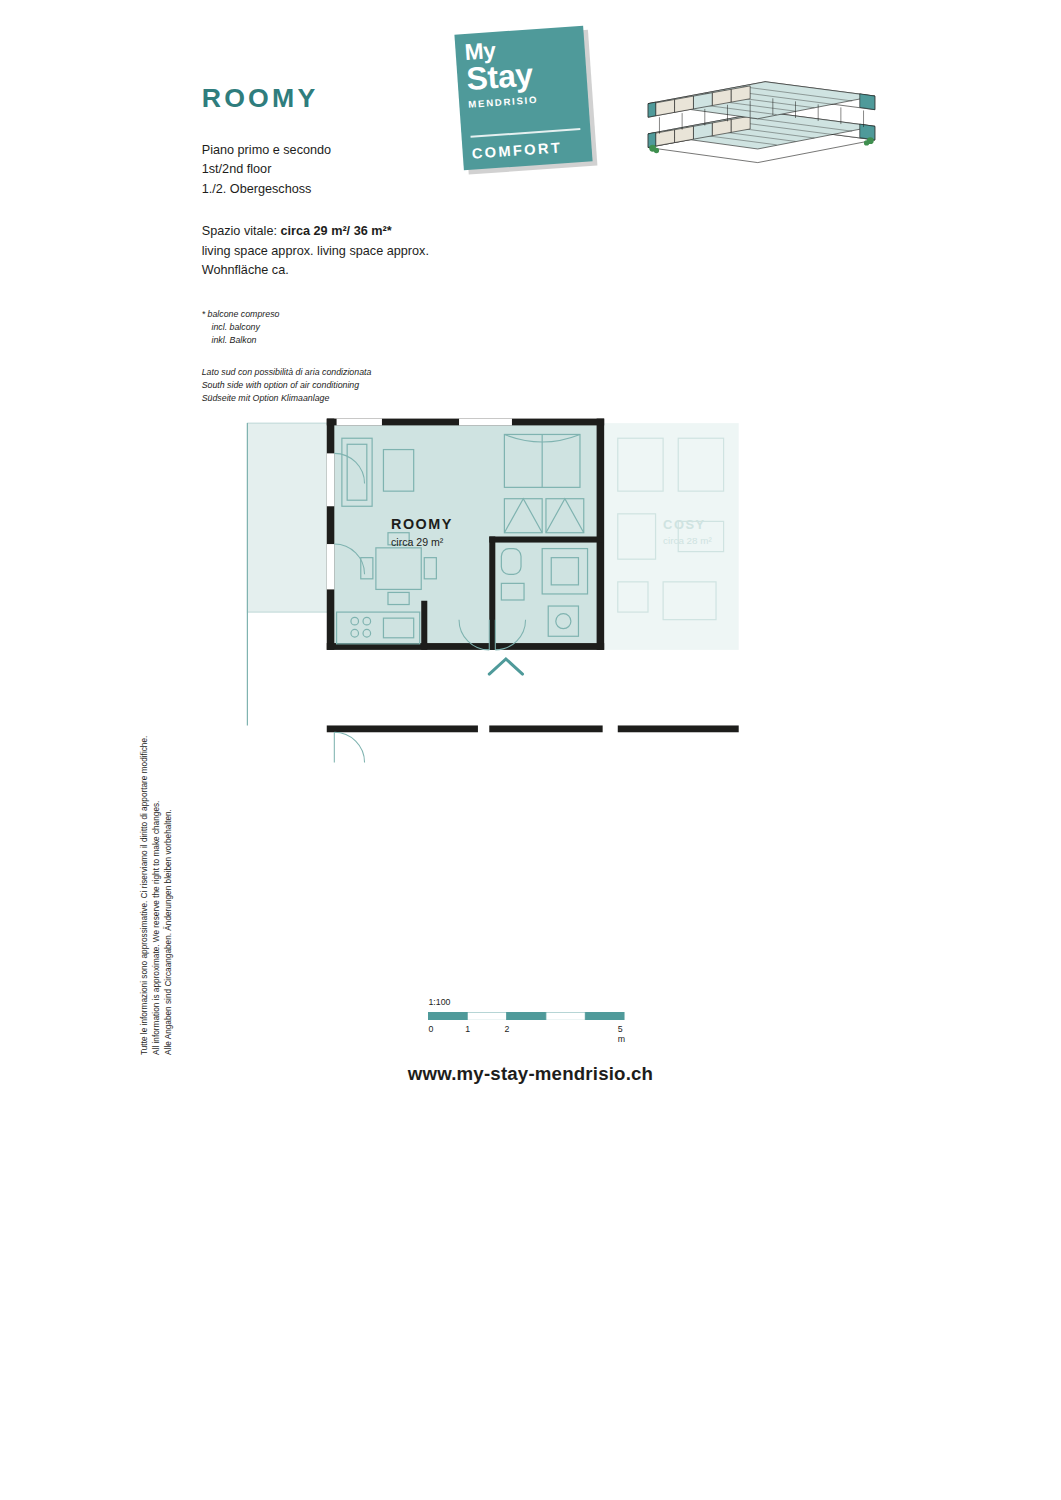ROOMY
Piano primo e secondo
1st/2nd floor
1./2. Obergeschoss
Spazio vitale: circa 29 m²/ 36 m²*
living space approx. living space approx.
Wohnfläche ca.
* balcone compreso incl. balcony inkl. Balkon
Lato sud con possibilità di aria condizionata
South side with option of air conditioning
Südseite mit Option Klimaanlage
My
Stay
MENDRISIO
COMFORT
COSY circa 28 m² ROOMY circa 29 m²
1:100
0 1 2 5 m
www.my-stay-mendrisio.ch
Tutte le informazioni sono approssimative. Ci riserviamo il diritto di apportare modifiche.
All information is approximate. We reserve the right to make changes.
Alle Angaben sind Circaangaben. Änderungen bleiben vorbehalten.